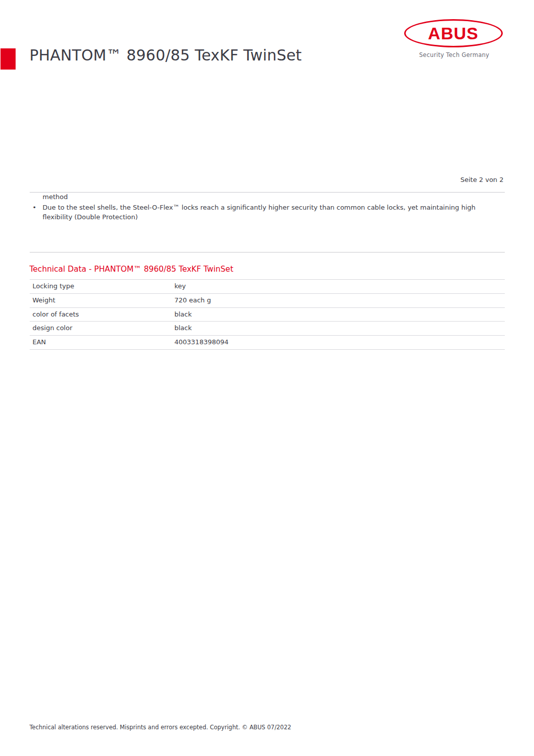PHANTOM™ 8960/85 TexKF TwinSet
ABUS
Security Tech Germany
Seite 2 von 2
method
Due to the steel shells, the Steel-O-Flex™ locks reach a significantly higher security than common cable locks, yet maintaining high flexibility (Double Protection)
Technical Data - PHANTOM™ 8960/85 TexKF TwinSet
| Locking type | key |
| Weight | 720 each g |
| color of facets | black |
| design color | black |
| EAN | 4003318398094 |
Technical alterations reserved. Misprints and errors excepted. Copyright. © ABUS 07/2022